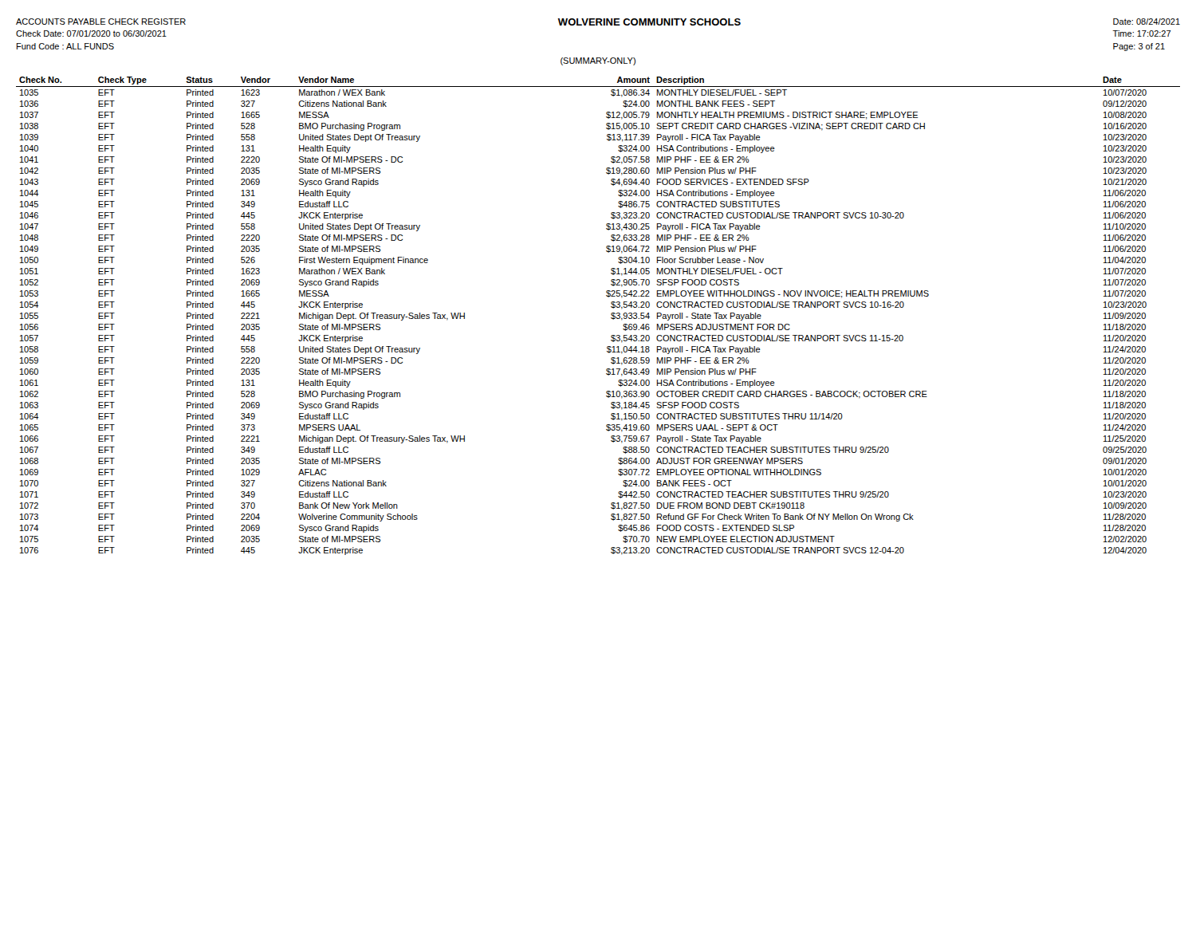ACCOUNTS PAYABLE CHECK REGISTER
Check Date: 07/01/2020 to 06/30/2021
Fund Code : ALL FUNDS
WOLVERINE COMMUNITY SCHOOLS
Date: 08/24/2021
Time: 17:02:27
Page: 3 of 21
(SUMMARY-ONLY)
| Check No. | Check Type | Status | Vendor | Vendor Name | Amount | Description | Date |
| --- | --- | --- | --- | --- | --- | --- | --- |
| 1035 | EFT | Printed | 1623 | Marathon / WEX Bank | $1,086.34 | MONTHLY DIESEL/FUEL - SEPT | 10/07/2020 |
| 1036 | EFT | Printed | 327 | Citizens National Bank | $24.00 | MONTHL BANK FEES - SEPT | 09/12/2020 |
| 1037 | EFT | Printed | 1665 | MESSA | $12,005.79 | MONHTLY HEALTH PREMIUMS - DISTRICT SHARE; EMPLOYEE | 10/08/2020 |
| 1038 | EFT | Printed | 528 | BMO Purchasing Program | $15,005.10 | SEPT CREDIT CARD CHARGES -VIZINA; SEPT CREDIT CARD CH | 10/16/2020 |
| 1039 | EFT | Printed | 558 | United States Dept Of Treasury | $13,117.39 | Payroll - FICA Tax Payable | 10/23/2020 |
| 1040 | EFT | Printed | 131 | Health Equity | $324.00 | HSA Contributions - Employee | 10/23/2020 |
| 1041 | EFT | Printed | 2220 | State Of MI-MPSERS - DC | $2,057.58 | MIP PHF - EE & ER 2% | 10/23/2020 |
| 1042 | EFT | Printed | 2035 | State of MI-MPSERS | $19,280.60 | MIP Pension Plus w/ PHF | 10/23/2020 |
| 1043 | EFT | Printed | 2069 | Sysco Grand Rapids | $4,694.40 | FOOD SERVICES - EXTENDED SFSP | 10/21/2020 |
| 1044 | EFT | Printed | 131 | Health Equity | $324.00 | HSA Contributions - Employee | 11/06/2020 |
| 1045 | EFT | Printed | 349 | Edustaff LLC | $486.75 | CONTRACTED SUBSTITUTES | 11/06/2020 |
| 1046 | EFT | Printed | 445 | JKCK Enterprise | $3,323.20 | CONCTRACTED CUSTODIAL/SE TRANPORT SVCS 10-30-20 | 11/06/2020 |
| 1047 | EFT | Printed | 558 | United States Dept Of Treasury | $13,430.25 | Payroll - FICA Tax Payable | 11/10/2020 |
| 1048 | EFT | Printed | 2220 | State Of MI-MPSERS - DC | $2,633.28 | MIP PHF - EE & ER 2% | 11/06/2020 |
| 1049 | EFT | Printed | 2035 | State of MI-MPSERS | $19,064.72 | MIP Pension Plus w/ PHF | 11/06/2020 |
| 1050 | EFT | Printed | 526 | First Western Equipment Finance | $304.10 | Floor Scrubber Lease - Nov | 11/04/2020 |
| 1051 | EFT | Printed | 1623 | Marathon / WEX Bank | $1,144.05 | MONTHLY DIESEL/FUEL - OCT | 11/07/2020 |
| 1052 | EFT | Printed | 2069 | Sysco Grand Rapids | $2,905.70 | SFSP FOOD COSTS | 11/07/2020 |
| 1053 | EFT | Printed | 1665 | MESSA | $25,542.22 | EMPLOYEE WITHHOLDINGS - NOV INVOICE; HEALTH PREMIUMS | 11/07/2020 |
| 1054 | EFT | Printed | 445 | JKCK Enterprise | $3,543.20 | CONCTRACTED CUSTODIAL/SE TRANPORT SVCS 10-16-20 | 10/23/2020 |
| 1055 | EFT | Printed | 2221 | Michigan Dept. Of Treasury-Sales Tax, WH | $3,933.54 | Payroll - State Tax Payable | 11/09/2020 |
| 1056 | EFT | Printed | 2035 | State of MI-MPSERS | $69.46 | MPSERS ADJUSTMENT FOR DC | 11/18/2020 |
| 1057 | EFT | Printed | 445 | JKCK Enterprise | $3,543.20 | CONCTRACTED CUSTODIAL/SE TRANPORT SVCS 11-15-20 | 11/20/2020 |
| 1058 | EFT | Printed | 558 | United States Dept Of Treasury | $11,044.18 | Payroll - FICA Tax Payable | 11/24/2020 |
| 1059 | EFT | Printed | 2220 | State Of MI-MPSERS - DC | $1,628.59 | MIP PHF - EE & ER 2% | 11/20/2020 |
| 1060 | EFT | Printed | 2035 | State of MI-MPSERS | $17,643.49 | MIP Pension Plus w/ PHF | 11/20/2020 |
| 1061 | EFT | Printed | 131 | Health Equity | $324.00 | HSA Contributions - Employee | 11/20/2020 |
| 1062 | EFT | Printed | 528 | BMO Purchasing Program | $10,363.90 | OCTOBER CREDIT CARD CHARGES - BABCOCK; OCTOBER CRE | 11/18/2020 |
| 1063 | EFT | Printed | 2069 | Sysco Grand Rapids | $3,184.45 | SFSP FOOD COSTS | 11/18/2020 |
| 1064 | EFT | Printed | 349 | Edustaff LLC | $1,150.50 | CONTRACTED SUBSTITUTES THRU 11/14/20 | 11/20/2020 |
| 1065 | EFT | Printed | 373 | MPSERS UAAL | $35,419.60 | MPSERS UAAL - SEPT & OCT | 11/24/2020 |
| 1066 | EFT | Printed | 2221 | Michigan Dept. Of Treasury-Sales Tax, WH | $3,759.67 | Payroll - State Tax Payable | 11/25/2020 |
| 1067 | EFT | Printed | 349 | Edustaff LLC | $88.50 | CONCTRACTED TEACHER SUBSTITUTES THRU 9/25/20 | 09/25/2020 |
| 1068 | EFT | Printed | 2035 | State of MI-MPSERS | $864.00 | ADJUST FOR GREENWAY MPSERS | 09/01/2020 |
| 1069 | EFT | Printed | 1029 | AFLAC | $307.72 | EMPLOYEE OPTIONAL WITHHOLDINGS | 10/01/2020 |
| 1070 | EFT | Printed | 327 | Citizens National Bank | $24.00 | BANK FEES - OCT | 10/01/2020 |
| 1071 | EFT | Printed | 349 | Edustaff LLC | $442.50 | CONCTRACTED TEACHER SUBSTITUTES THRU 9/25/20 | 10/23/2020 |
| 1072 | EFT | Printed | 370 | Bank Of New York Mellon | $1,827.50 | DUE FROM BOND DEBT CK#190118 | 10/09/2020 |
| 1073 | EFT | Printed | 2204 | Wolverine Community Schools | $1,827.50 | Refund GF For Check Writen To Bank Of NY Mellon On Wrong Ck | 11/28/2020 |
| 1074 | EFT | Printed | 2069 | Sysco Grand Rapids | $645.86 | FOOD COSTS - EXTENDED SLSP | 11/28/2020 |
| 1075 | EFT | Printed | 2035 | State of MI-MPSERS | $70.70 | NEW EMPLOYEE ELECTION ADJUSTMENT | 12/02/2020 |
| 1076 | EFT | Printed | 445 | JKCK Enterprise | $3,213.20 | CONCTRACTED CUSTODIAL/SE TRANPORT SVCS 12-04-20 | 12/04/2020 |